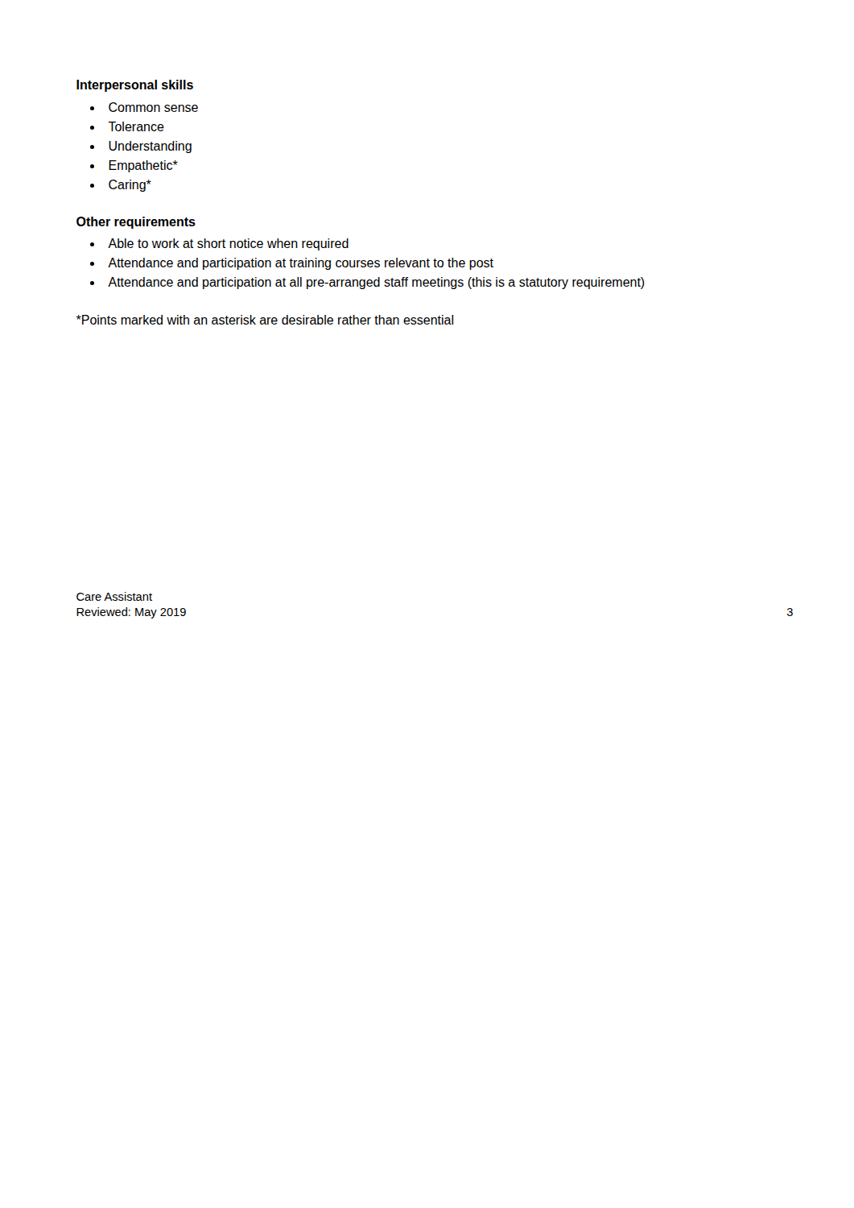Interpersonal skills
Common sense
Tolerance
Understanding
Empathetic*
Caring*
Other requirements
Able to work at short notice when required
Attendance and participation at training courses relevant to the post
Attendance and participation at all pre-arranged staff meetings (this is a statutory requirement)
*Points marked with an asterisk are desirable rather than essential
Care Assistant
Reviewed: May 2019 3